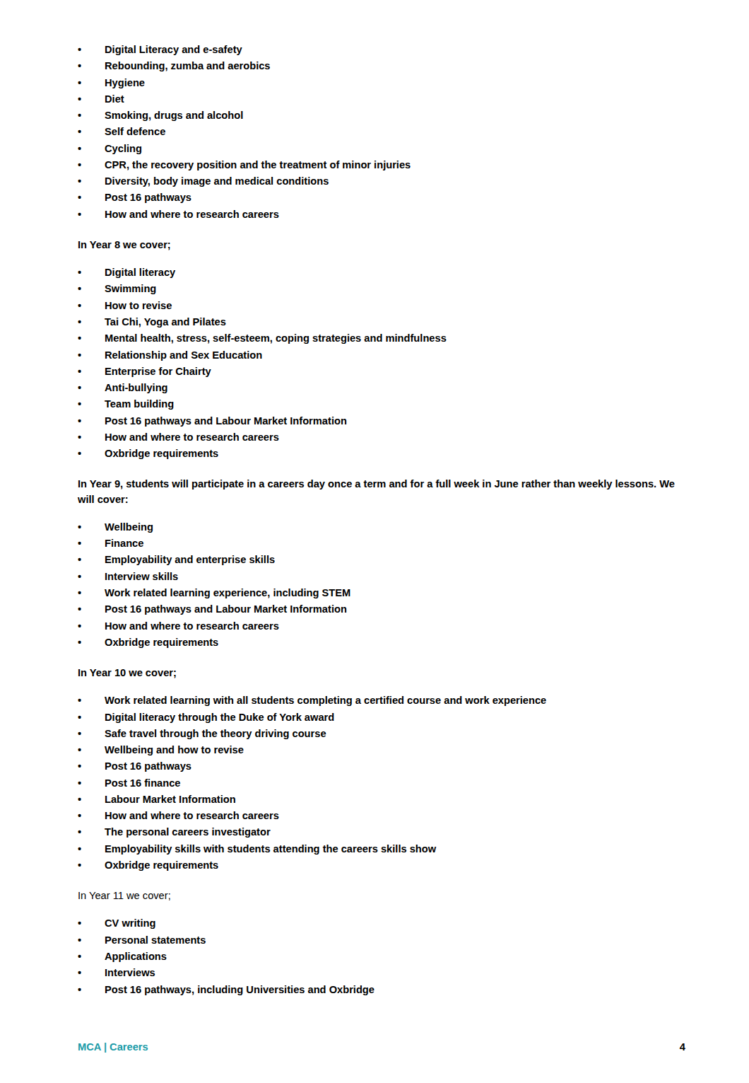Digital Literacy and e-safety
Rebounding, zumba and aerobics
Hygiene
Diet
Smoking, drugs and alcohol
Self defence
Cycling
CPR, the recovery position and the treatment of minor injuries
Diversity, body image and medical conditions
Post 16 pathways
How and where to research careers
In Year 8 we cover;
Digital literacy
Swimming
How to revise
Tai Chi, Yoga and Pilates
Mental health, stress, self-esteem, coping strategies and mindfulness
Relationship and Sex Education
Enterprise for Chairty
Anti-bullying
Team building
Post 16 pathways and Labour Market Information
How and where to research careers
Oxbridge requirements
In Year 9, students will participate in a careers day once a term and for a full week in June rather than weekly lessons. We will cover:
Wellbeing
Finance
Employability and enterprise skills
Interview skills
Work related learning experience, including STEM
Post 16 pathways and Labour Market Information
How and where to research careers
Oxbridge requirements
In Year 10 we cover;
Work related learning with all students completing a certified course and work experience
Digital literacy through the Duke of York award
Safe travel through the theory driving course
Wellbeing and how to revise
Post 16 pathways
Post 16 finance
Labour Market Information
How and where to research careers
The personal careers investigator
Employability skills with students attending the careers skills show
Oxbridge requirements
In Year 11 we cover;
CV writing
Personal statements
Applications
Interviews
Post 16 pathways, including Universities and Oxbridge
MCA | Careers 4